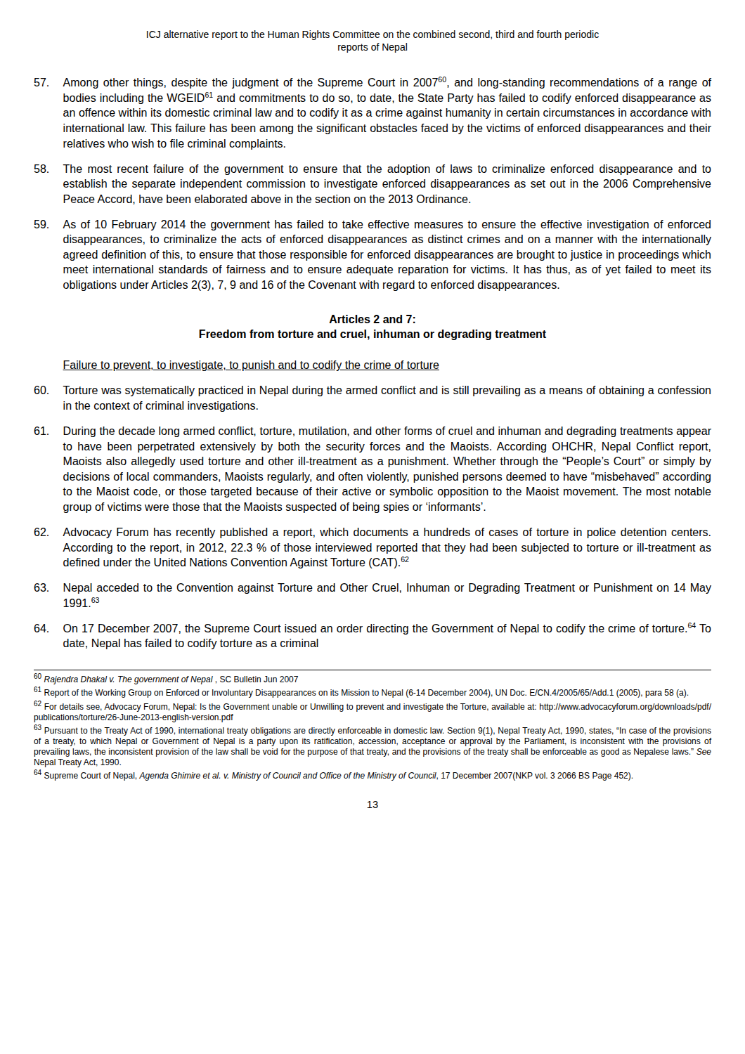ICJ alternative report to the Human Rights Committee on the combined second, third and fourth periodic
reports of Nepal
57.
Among other things, despite the judgment of the Supreme Court in 200760, and long-standing recommendations of a range of bodies including the WGEID61 and commitments to do so, to date, the State Party has failed to codify enforced disappearance as an offence within its domestic criminal law and to codify it as a crime against humanity in certain circumstances in accordance with international law. This failure has been among the significant obstacles faced by the victims of enforced disappearances and their relatives who wish to file criminal complaints.
58.
The most recent failure of the government to ensure that the adoption of laws to criminalize enforced disappearance and to establish the separate independent commission to investigate enforced disappearances as set out in the 2006 Comprehensive Peace Accord, have been elaborated above in the section on the 2013 Ordinance.
59.
As of 10 February 2014 the government has failed to take effective measures to ensure the effective investigation of enforced disappearances, to criminalize the acts of enforced disappearances as distinct crimes and on a manner with the internationally agreed definition of this, to ensure that those responsible for enforced disappearances are brought to justice in proceedings which meet international standards of fairness and to ensure adequate reparation for victims. It has thus, as of yet failed to meet its obligations under Articles 2(3), 7, 9 and 16 of the Covenant with regard to enforced disappearances.
Articles 2 and 7:
Freedom from torture and cruel, inhuman or degrading treatment
Failure to prevent, to investigate, to punish and to codify the crime of torture
60.
Torture was systematically practiced in Nepal during the armed conflict and is still prevailing as a means of obtaining a confession in the context of criminal investigations.
61.
During the decade long armed conflict, torture, mutilation, and other forms of cruel and inhuman and degrading treatments appear to have been perpetrated extensively by both the security forces and the Maoists. According OHCHR, Nepal Conflict report, Maoists also allegedly used torture and other ill-treatment as a punishment. Whether through the “People’s Court” or simply by decisions of local commanders, Maoists regularly, and often violently, punished persons deemed to have “misbehaved” according to the Maoist code, or those targeted because of their active or symbolic opposition to the Maoist movement. The most notable group of victims were those that the Maoists suspected of being spies or ‘informants’.
62.
Advocacy Forum has recently published a report, which documents a hundreds of cases of torture in police detention centers. According to the report, in 2012, 22.3 % of those interviewed reported that they had been subjected to torture or ill-treatment as defined under the United Nations Convention Against Torture (CAT).62
63.
Nepal acceded to the Convention against Torture and Other Cruel, Inhuman or Degrading Treatment or Punishment on 14 May 1991.63
64.
On 17 December 2007, the Supreme Court issued an order directing the Government of Nepal to codify the crime of torture.64 To date, Nepal has failed to codify torture as a criminal
60 Rajendra Dhakal v. The government of Nepal , SC Bulletin Jun 2007
61 Report of the Working Group on Enforced or Involuntary Disappearances on its Mission to Nepal (6-14 December 2004), UN Doc. E/CN.4/2005/65/Add.1 (2005), para 58 (a).
62 For details see, Advocacy Forum, Nepal: Is the Government unable or Unwilling to prevent and investigate the Torture, available at: http://www.advocacyforum.org/downloads/pdf/publications/torture/26-June-2013-english-version.pdf
63 Pursuant to the Treaty Act of 1990, international treaty obligations are directly enforceable in domestic law. Section 9(1), Nepal Treaty Act, 1990, states, “In case of the provisions of a treaty, to which Nepal or Government of Nepal is a party upon its ratification, accession, acceptance or approval by the Parliament, is inconsistent with the provisions of prevailing laws, the inconsistent provision of the law shall be void for the purpose of that treaty, and the provisions of the treaty shall be enforceable as good as Nepalese laws.” See Nepal Treaty Act, 1990.
64 Supreme Court of Nepal, Agenda Ghimire et al. v. Ministry of Council and Office of the Ministry of Council, 17 December 2007(NKP vol. 3 2066 BS Page 452).
13